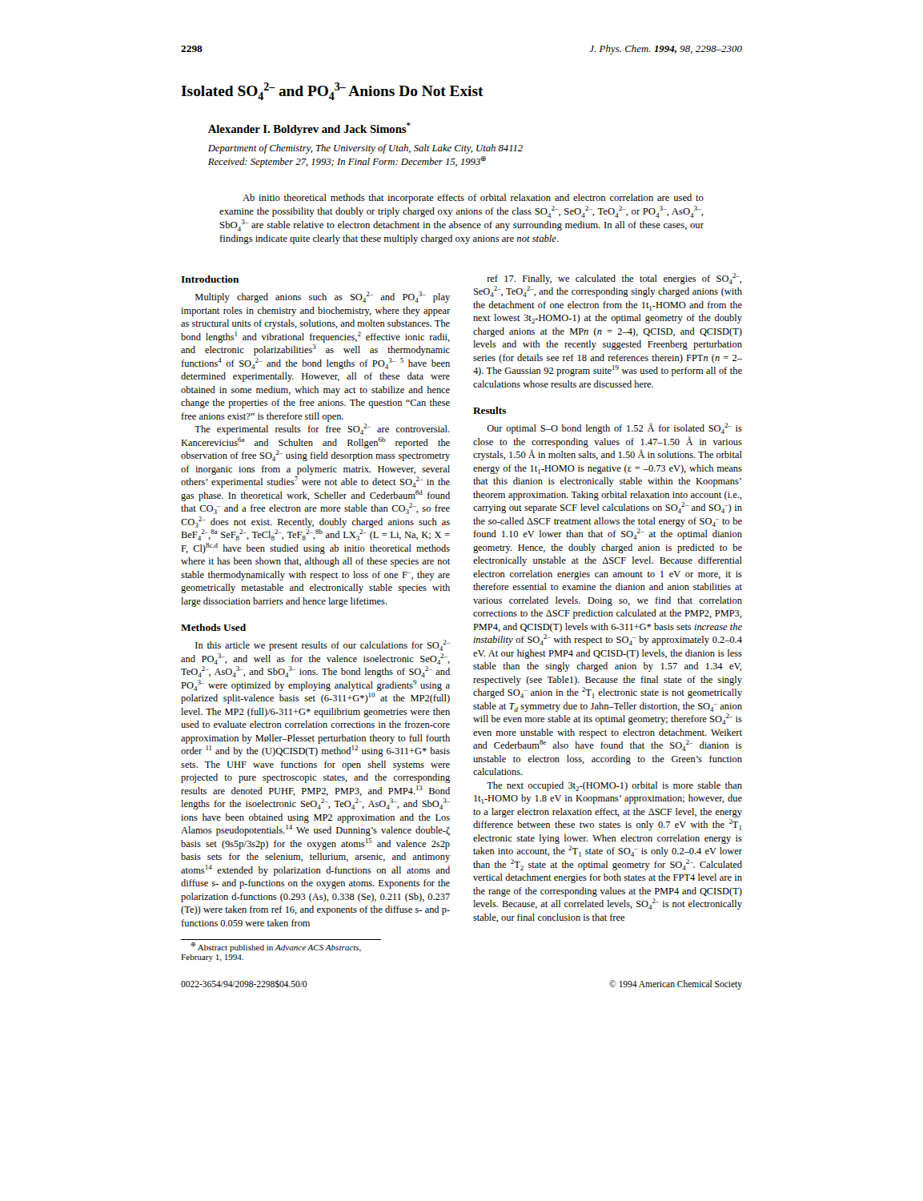2298 J. Phys. Chem. 1994, 98, 2298–2300
Isolated SO42– and PO43– Anions Do Not Exist
Alexander I. Boldyrev and Jack Simons*
Department of Chemistry, The University of Utah, Salt Lake City, Utah 84112
Received: September 27, 1993; In Final Form: December 15, 1993⊕
Ab initio theoretical methods that incorporate effects of orbital relaxation and electron correlation are used to examine the possibility that doubly or triply charged oxy anions of the class SO42–, SeO42–, TeO42–, or PO43–, AsO43–, SbO43– are stable relative to electron detachment in the absence of any surrounding medium. In all of these cases, our findings indicate quite clearly that these multiply charged oxy anions are not stable.
Introduction
Multiply charged anions such as SO42– and PO43– play important roles in chemistry and biochemistry, where they appear as structural units of crystals, solutions, and molten substances. The bond lengths1 and vibrational frequencies,2 effective ionic radii, and electronic polarizabilities3 as well as thermodynamic functions4 of SO42– and the bond lengths of PO43– 5 have been determined experimentally. However, all of these data were obtained in some medium, which may act to stabilize and hence change the properties of the free anions. The question “Can these free anions exist?” is therefore still open.
The experimental results for free SO42– are controversial. Kancerevicius6a and Schulten and Rollgen6b reported the observation of free SO42– using field desorption mass spectrometry of inorganic ions from a polymeric matrix. However, several others’ experimental studies7 were not able to detect SO42– in the gas phase. In theoretical work, Scheller and Cederbaum8d found that CO3– and a free electron are more stable than CO32–, so free CO32– does not exist. Recently, doubly charged anions such as BeF42–,8a SeF82–, TeCl82–, TeF82–,8b and LX32– (L = Li, Na, K; X = F, Cl)8c,d have been studied using ab initio theoretical methods where it has been shown that, although all of these species are not stable thermodynamically with respect to loss of one F–, they are geometrically metastable and electronically stable species with large dissociation barriers and hence large lifetimes.
Methods Used
In this article we present results of our calculations for SO42– and PO43–, and well as for the valence isoelectronic SeO42–, TeO42–, AsO43–, and SbO43– ions. The bond lengths of SO42– and PO43– were optimized by employing analytical gradients9 using a polarized split-valence basis set (6-311+G*)10 at the MP2(full) level. The MP2 (full)/6-311+G* equilibrium geometries were then used to evaluate electron correlation corrections in the frozen-core approximation by Møller–Plesset perturbation theory to full fourth order 11 and by the (U)QCISD(T) method12 using 6-311+G* basis sets. The UHF wave functions for open shell systems were projected to pure spectroscopic states, and the corresponding results are denoted PUHF, PMP2, PMP3, and PMP4.13 Bond lengths for the isoelectronic SeO42–, TeO42–, AsO43–, and SbO43– ions have been obtained using MP2 approximation and the Los Alamos pseudopotentials.14 We used Dunning’s valence double-ζ basis set (9s5p/3s2p) for the oxygen atoms15 and valence 2s2p basis sets for the selenium, tellurium, arsenic, and antimony atoms14 extended by polarization d-functions on all atoms and diffuse s- and p-functions on the oxygen atoms. Exponents for the polarization d-functions (0.293 (As), 0.338 (Se), 0.211 (Sb), 0.237 (Te)) were taken from ref 16, and exponents of the diffuse s- and p-functions 0.059 were taken from
ref 17. Finally, we calculated the total energies of SO42–, SeO42–, TeO42–, and the corresponding singly charged anions (with the detachment of one electron from the 1t1-HOMO and from the next lowest 3t2-HOMO-1) at the optimal geometry of the doubly charged anions at the MPn (n = 2–4), QCISD, and QCISD(T) levels and with the recently suggested Freenberg perturbation series (for details see ref 18 and references therein) FPTn (n = 2–4). The Gaussian 92 program suite19 was used to perform all of the calculations whose results are discussed here.
Results
Our optimal S–O bond length of 1.52 Å for isolated SO42– is close to the corresponding values of 1.47–1.50 Å in various crystals, 1.50 Å in molten salts, and 1.50 Å in solutions. The orbital energy of the 1t1-HOMO is negative (ε = –0.73 eV), which means that this dianion is electronically stable within the Koopmans’ theorem approximation. Taking orbital relaxation into account (i.e., carrying out separate SCF level calculations on SO42– and SO4–) in the so-called ΔSCF treatment allows the total energy of SO4– to be found 1.10 eV lower than that of SO42– at the optimal dianion geometry. Hence, the doubly charged anion is predicted to be electronically unstable at the ΔSCF level. Because differential electron correlation energies can amount to 1 eV or more, it is therefore essential to examine the dianion and anion stabilities at various correlated levels. Doing so, we find that correlation corrections to the ΔSCF prediction calculated at the PMP2, PMP3, PMP4, and QCISD(T) levels with 6-311+G* basis sets increase the instability of SO42– with respect to SO4– by approximately 0.2–0.4 eV. At our highest PMP4 and QCISD-(T) levels, the dianion is less stable than the singly charged anion by 1.57 and 1.34 eV, respectively (see Table1). Because the final state of the singly charged SO4– anion in the 2T1 electronic state is not geometrically stable at Td symmetry due to Jahn–Teller distortion, the SO4– anion will be even more stable at its optimal geometry; therefore SO42– is even more unstable with respect to electron detachment. Weikert and Cederbaum8e also have found that the SO42– dianion is unstable to electron loss, according to the Green’s function calculations.
The next occupied 3t2-(HOMO-1) orbital is more stable than 1t1-HOMO by 1.8 eV in Koopmans’ approximation; however, due to a larger electron relaxation effect, at the ΔSCF level, the energy difference between these two states is only 0.7 eV with the 2T1 electronic state lying lower. When electron correlation energy is taken into account, the 2T1 state of SO4– is only 0.2–0.4 eV lower than the 2T2 state at the optimal geometry for SO42–. Calculated vertical detachment energies for both states at the FPT4 level are in the range of the corresponding values at the PMP4 and QCISD(T) levels. Because, at all correlated levels, SO42– is not electronically stable, our final conclusion is that free
⊕ Abstract published in Advance ACS Abstracts, February 1, 1994.
0022-3654/94/2098-2298$04.50/0 © 1994 American Chemical Society